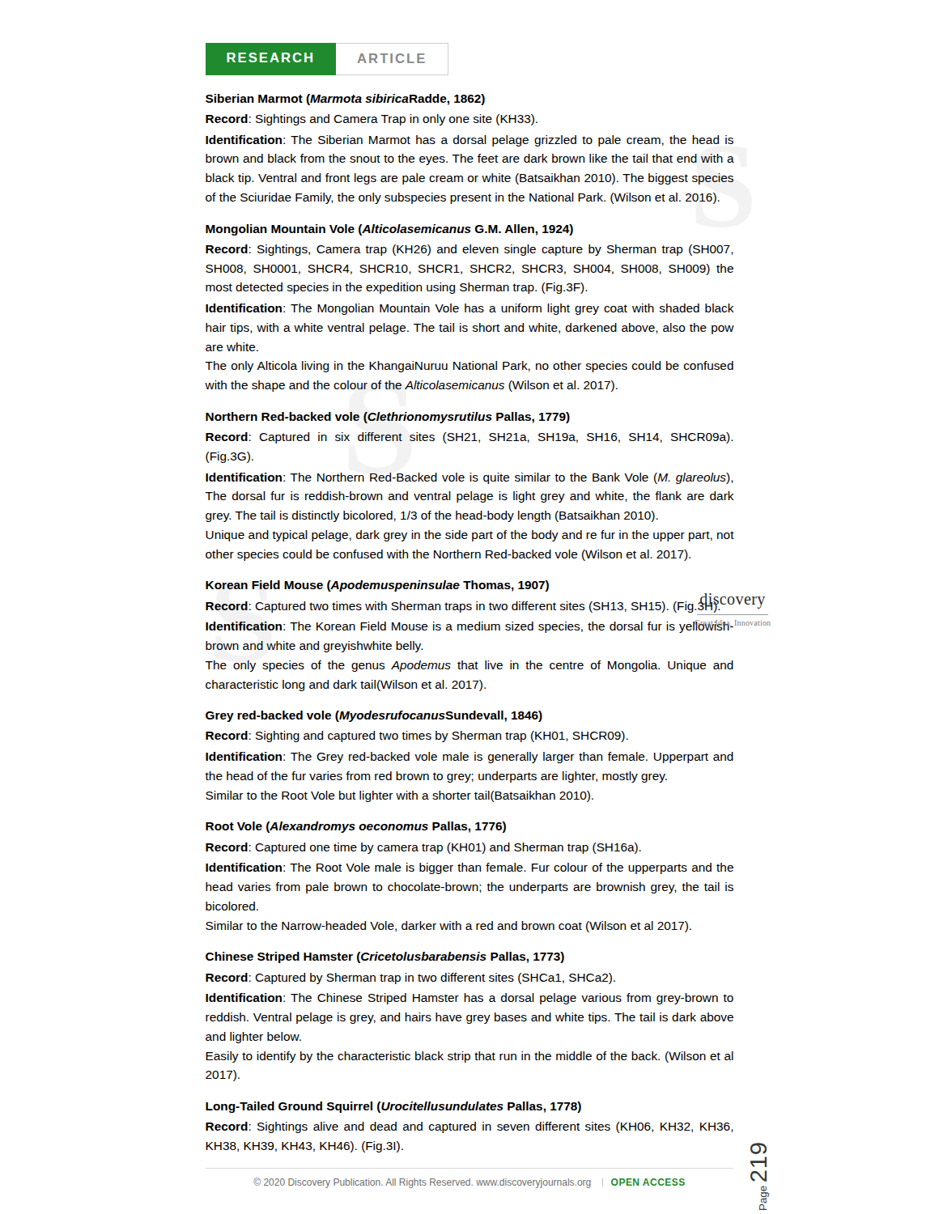S
S
S
RESEARCH
ARTICLE
Siberian Marmot (Marmota sibirica Radde, 1862)
Record: Sightings and Camera Trap in only one site (KH33).
Identification: The Siberian Marmot has a dorsal pelage grizzled to pale cream, the head is brown and black from the snout to the eyes. The feet are dark brown like the tail that end with a black tip. Ventral and front legs are pale cream or white (Batsaikhan 2010). The biggest species of the Sciuridae Family, the only subspecies present in the National Park. (Wilson et al. 2016).
Mongolian Mountain Vole (Alticolasemicanus G.M. Allen, 1924)
Record: Sightings, Camera trap (KH26) and eleven single capture by Sherman trap (SH007, SH008, SH0001, SHCR4, SHCR10, SHCR1, SHCR2, SHCR3, SH004, SH008, SH009) the most detected species in the expedition using Sherman trap. (Fig.3F).
Identification: The Mongolian Mountain Vole has a uniform light grey coat with shaded black hair tips, with a white ventral pelage. The tail is short and white, darkened above, also the pow are white.
The only Alticola living in the KhangaiNuruu National Park, no other species could be confused with the shape and the colour of the Alticolasemicanus (Wilson et al. 2017).
Northern Red-backed vole (Clethrionomysrutilus Pallas, 1779)
Record: Captured in six different sites (SH21, SH21a, SH19a, SH16, SH14, SHCR09a). (Fig.3G).
Identification: The Northern Red-Backed vole is quite similar to the Bank Vole (M. glareolus), The dorsal fur is reddish-brown and ventral pelage is light grey and white, the flank are dark grey. The tail is distinctly bicolored, 1/3 of the head-body length (Batsaikhan 2010).
Unique and typical pelage, dark grey in the side part of the body and re fur in the upper part, not other species could be confused with the Northern Red-backed vole (Wilson et al. 2017).
Korean Field Mouse (Apodemuspeninsulae Thomas, 1907)
Record: Captured two times with Sherman traps in two different sites (SH13, SH15). (Fig.3H).
Identification: The Korean Field Mouse is a medium sized species, the dorsal fur is yellowish-brown and white and greyishwhite belly.
The only species of the genus Apodemus that live in the centre of Mongolia. Unique and characteristic long and dark tail(Wilson et al. 2017).
Grey red-backed vole (Myodesrufocanus Sundevall, 1846)
Record: Sighting and captured two times by Sherman trap (KH01, SHCR09).
Identification: The Grey red-backed vole male is generally larger than female. Upperpart and the head of the fur varies from red brown to grey; underparts are lighter, mostly grey.
Similar to the Root Vole but lighter with a shorter tail(Batsaikhan 2010).
Root Vole (Alexandromys oeconomus Pallas, 1776)
Record: Captured one time by camera trap (KH01) and Sherman trap (SH16a).
Identification: The Root Vole male is bigger than female. Fur colour of the upperparts and the head varies from pale brown to chocolate-brown; the underparts are brownish grey, the tail is bicolored.
Similar to the Narrow-headed Vole, darker with a red and brown coat (Wilson et al 2017).
Chinese Striped Hamster (Cricetolusbarabensis Pallas, 1773)
Record: Captured by Sherman trap in two different sites (SHCa1, SHCa2).
Identification: The Chinese Striped Hamster has a dorsal pelage various from grey-brown to reddish. Ventral pelage is grey, and hairs have grey bases and white tips. The tail is dark above and lighter below.
Easily to identify by the characteristic black strip that run in the middle of the back. (Wilson et al 2017).
Long-Tailed Ground Squirrel (Urocitellusundulates Pallas, 1778)
Record: Sightings alive and dead and captured in seven different sites (KH06, KH32, KH36, KH38, KH39, KH43, KH46). (Fig.3I).
discovery
Great Idea, Innovation
Page 219
© 2020 Discovery Publication. All Rights Reserved. www.discoveryjournals.org OPEN ACCESS